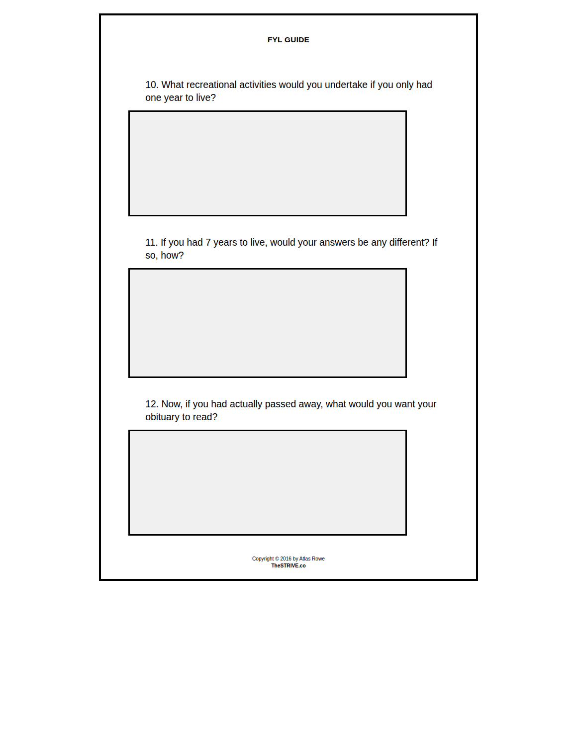FYL GUIDE
10. What recreational activities would you undertake if you only had one year to live?
11. If you had 7 years to live, would your answers be any different? If so, how?
12. Now, if you had actually passed away, what would you want your obituary to read?
Copyright © 2016 by Atlas Rowe
TheSTRIVE.co